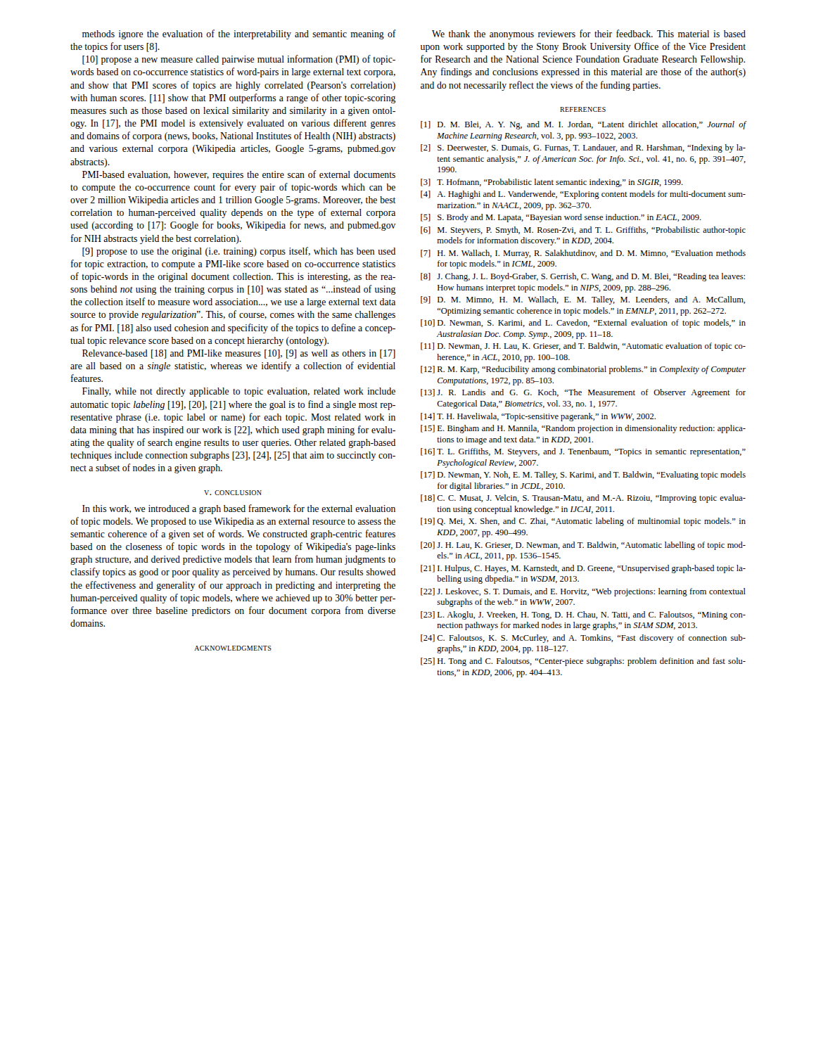methods ignore the evaluation of the interpretability and semantic meaning of the topics for users [8].
[10] propose a new measure called pairwise mutual information (PMI) of topic-words based on co-occurrence statistics of word-pairs in large external text corpora, and show that PMI scores of topics are highly correlated (Pearson's correlation) with human scores. [11] show that PMI outperforms a range of other topic-scoring measures such as those based on lexical similarity and similarity in a given ontology. In [17], the PMI model is extensively evaluated on various different genres and domains of corpora (news, books, National Institutes of Health (NIH) abstracts) and various external corpora (Wikipedia articles, Google 5-grams, pubmed.gov abstracts).
PMI-based evaluation, however, requires the entire scan of external documents to compute the co-occurrence count for every pair of topic-words which can be over 2 million Wikipedia articles and 1 trillion Google 5-grams. Moreover, the best correlation to human-perceived quality depends on the type of external corpora used (according to [17]: Google for books, Wikipedia for news, and pubmed.gov for NIH abstracts yield the best correlation).
[9] propose to use the original (i.e. training) corpus itself, which has been used for topic extraction, to compute a PMI-like score based on co-occurrence statistics of topic-words in the original document collection. This is interesting, as the reasons behind not using the training corpus in [10] was stated as “...instead of using the collection itself to measure word association..., we use a large external text data source to provide regularization”. This, of course, comes with the same challenges as for PMI. [18] also used cohesion and specificity of the topics to define a conceptual topic relevance score based on a concept hierarchy (ontology).
Relevance-based [18] and PMI-like measures [10], [9] as well as others in [17] are all based on a single statistic, whereas we identify a collection of evidential features.
Finally, while not directly applicable to topic evaluation, related work include automatic topic labeling [19], [20], [21] where the goal is to find a single most representative phrase (i.e. topic label or name) for each topic. Most related work in data mining that has inspired our work is [22], which used graph mining for evaluating the quality of search engine results to user queries. Other related graph-based techniques include connection subgraphs [23], [24], [25] that aim to succinctly connect a subset of nodes in a given graph.
V. Conclusion
In this work, we introduced a graph based framework for the external evaluation of topic models. We proposed to use Wikipedia as an external resource to assess the semantic coherence of a given set of words. We constructed graph-centric features based on the closeness of topic words in the topology of Wikipedia's page-links graph structure, and derived predictive models that learn from human judgments to classify topics as good or poor quality as perceived by humans. Our results showed the effectiveness and generality of our approach in predicting and interpreting the human-perceived quality of topic models, where we achieved up to 30% better performance over three baseline predictors on four document corpora from diverse domains.
Acknowledgments
We thank the anonymous reviewers for their feedback. This material is based upon work supported by the Stony Brook University Office of the Vice President for Research and the National Science Foundation Graduate Research Fellowship. Any findings and conclusions expressed in this material are those of the author(s) and do not necessarily reflect the views of the funding parties.
References
[1] D. M. Blei, A. Y. Ng, and M. I. Jordan, “Latent dirichlet allocation,” Journal of Machine Learning Research, vol. 3, pp. 993–1022, 2003.
[2] S. Deerwester, S. Dumais, G. Furnas, T. Landauer, and R. Harshman, “Indexing by latent semantic analysis,” J. of American Soc. for Info. Sci., vol. 41, no. 6, pp. 391–407, 1990.
[3] T. Hofmann, “Probabilistic latent semantic indexing,” in SIGIR, 1999.
[4] A. Haghighi and L. Vanderwende, “Exploring content models for multi-document summarization.” in NAACL, 2009, pp. 362–370.
[5] S. Brody and M. Lapata, “Bayesian word sense induction.” in EACL, 2009.
[6] M. Steyvers, P. Smyth, M. Rosen-Zvi, and T. L. Griffiths, “Probabilistic author-topic models for information discovery.” in KDD, 2004.
[7] H. M. Wallach, I. Murray, R. Salakhutdinov, and D. M. Mimno, “Evaluation methods for topic models.” in ICML, 2009.
[8] J. Chang, J. L. Boyd-Graber, S. Gerrish, C. Wang, and D. M. Blei, “Reading tea leaves: How humans interpret topic models.” in NIPS, 2009, pp. 288–296.
[9] D. M. Mimno, H. M. Wallach, E. M. Talley, M. Leenders, and A. McCallum, “Optimizing semantic coherence in topic models.” in EMNLP, 2011, pp. 262–272.
[10] D. Newman, S. Karimi, and L. Cavedon, “External evaluation of topic models,” in Australasian Doc. Comp. Symp., 2009, pp. 11–18.
[11] D. Newman, J. H. Lau, K. Grieser, and T. Baldwin, “Automatic evaluation of topic coherence,” in ACL, 2010, pp. 100–108.
[12] R. M. Karp, “Reducibility among combinatorial problems.” in Complexity of Computer Computations, 1972, pp. 85–103.
[13] J. R. Landis and G. G. Koch, “The Measurement of Observer Agreement for Categorical Data,” Biometrics, vol. 33, no. 1, 1977.
[14] T. H. Haveliwala, “Topic-sensitive pagerank,” in WWW, 2002.
[15] E. Bingham and H. Mannila, “Random projection in dimensionality reduction: applications to image and text data.” in KDD, 2001.
[16] T. L. Griffiths, M. Steyvers, and J. Tenenbaum, “Topics in semantic representation,” Psychological Review, 2007.
[17] D. Newman, Y. Noh, E. M. Talley, S. Karimi, and T. Baldwin, “Evaluating topic models for digital libraries.” in JCDL, 2010.
[18] C. C. Musat, J. Velcin, S. Trausan-Matu, and M.-A. Rizoiu, “Improving topic evaluation using conceptual knowledge.” in IJCAI, 2011.
[19] Q. Mei, X. Shen, and C. Zhai, “Automatic labeling of multinomial topic models.” in KDD, 2007, pp. 490–499.
[20] J. H. Lau, K. Grieser, D. Newman, and T. Baldwin, “Automatic labelling of topic models.” in ACL, 2011, pp. 1536–1545.
[21] I. Hulpus, C. Hayes, M. Karnstedt, and D. Greene, “Unsupervised graph-based topic labelling using dbpedia.” in WSDM, 2013.
[22] J. Leskovec, S. T. Dumais, and E. Horvitz, “Web projections: learning from contextual subgraphs of the web.” in WWW, 2007.
[23] L. Akoglu, J. Vreeken, H. Tong, D. H. Chau, N. Tatti, and C. Faloutsos, “Mining connection pathways for marked nodes in large graphs,” in SIAM SDM, 2013.
[24] C. Faloutsos, K. S. McCurley, and A. Tomkins, “Fast discovery of connection subgraphs,” in KDD, 2004, pp. 118–127.
[25] H. Tong and C. Faloutsos, “Center-piece subgraphs: problem definition and fast solutions,” in KDD, 2006, pp. 404–413.